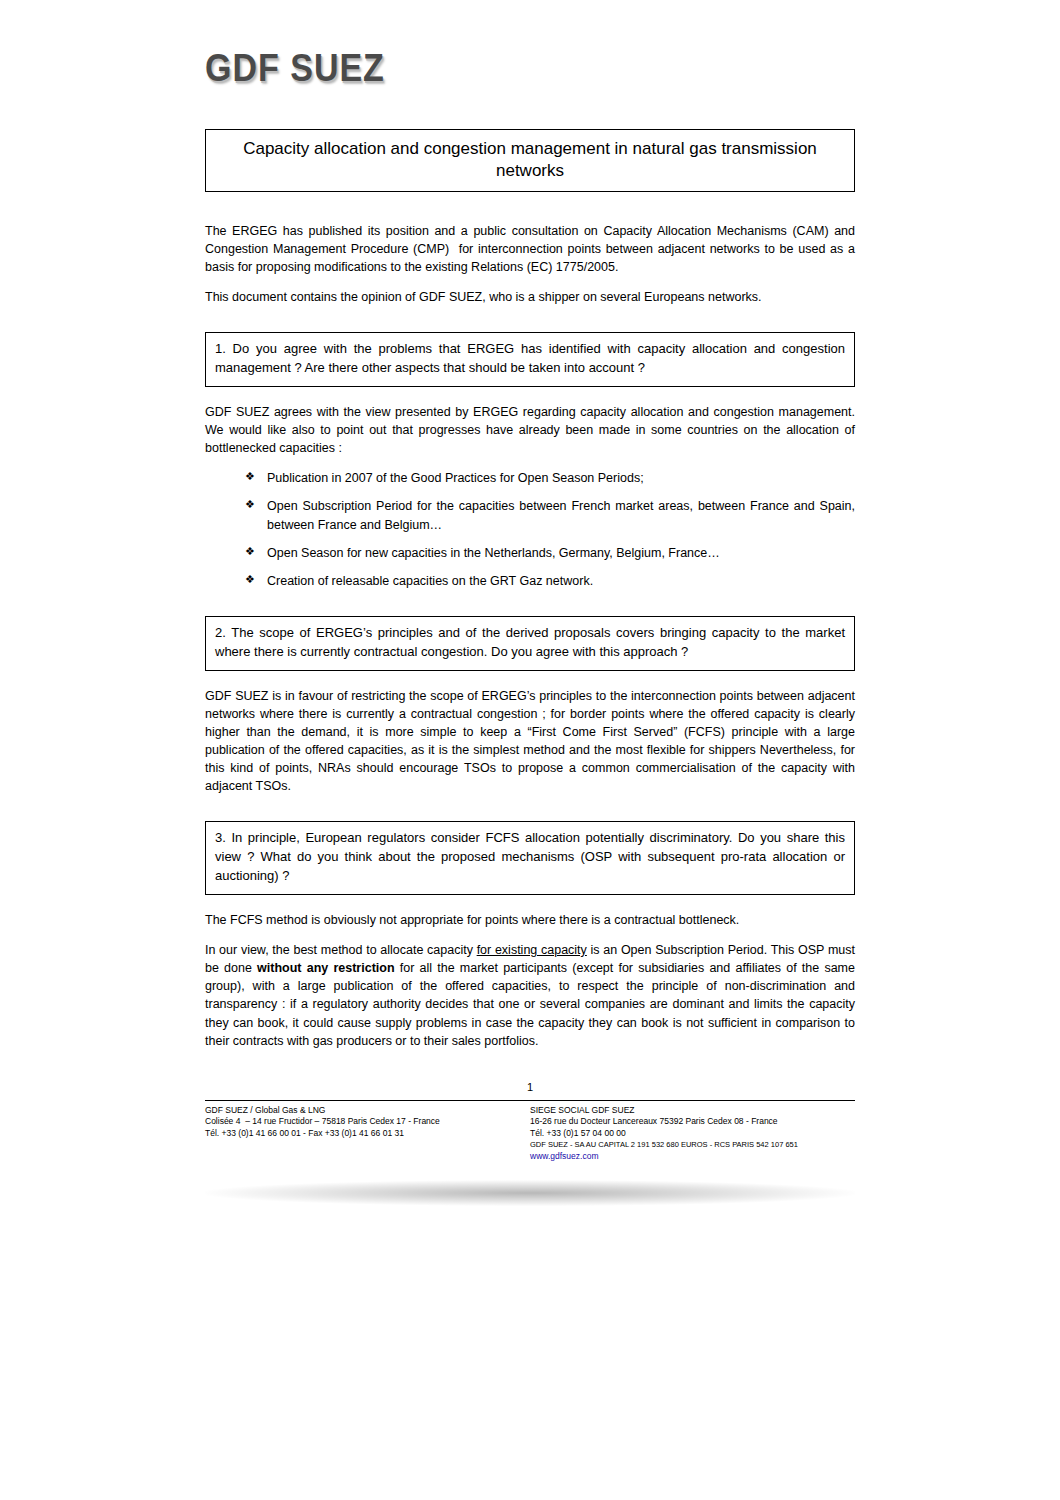GDF SUEZ
Capacity allocation and congestion management in natural gas transmission networks
The ERGEG has published its position and a public consultation on Capacity Allocation Mechanisms (CAM) and Congestion Management Procedure (CMP) for interconnection points between adjacent networks to be used as a basis for proposing modifications to the existing Relations (EC) 1775/2005.
This document contains the opinion of GDF SUEZ, who is a shipper on several Europeans networks.
1. Do you agree with the problems that ERGEG has identified with capacity allocation and congestion management ? Are there other aspects that should be taken into account ?
GDF SUEZ agrees with the view presented by ERGEG regarding capacity allocation and congestion management. We would like also to point out that progresses have already been made in some countries on the allocation of bottlenecked capacities :
Publication in 2007 of the Good Practices for Open Season Periods;
Open Subscription Period for the capacities between French market areas, between France and Spain, between France and Belgium…
Open Season for new capacities in the Netherlands, Germany, Belgium, France…
Creation of releasable capacities on the GRT Gaz network.
2. The scope of ERGEG’s principles and of the derived proposals covers bringing capacity to the market where there is currently contractual congestion. Do you agree with this approach ?
GDF SUEZ is in favour of restricting the scope of ERGEG’s principles to the interconnection points between adjacent networks where there is currently a contractual congestion ; for border points where the offered capacity is clearly higher than the demand, it is more simple to keep a “First Come First Served” (FCFS) principle with a large publication of the offered capacities, as it is the simplest method and the most flexible for shippers Nevertheless, for this kind of points, NRAs should encourage TSOs to propose a common commercialisation of the capacity with adjacent TSOs.
3. In principle, European regulators consider FCFS allocation potentially discriminatory. Do you share this view ? What do you think about the proposed mechanisms (OSP with subsequent pro-rata allocation or auctioning) ?
The FCFS method is obviously not appropriate for points where there is a contractual bottleneck.
In our view, the best method to allocate capacity for existing capacity is an Open Subscription Period. This OSP must be done without any restriction for all the market participants (except for subsidiaries and affiliates of the same group), with a large publication of the offered capacities, to respect the principle of non-discrimination and transparency : if a regulatory authority decides that one or several companies are dominant and limits the capacity they can book, it could cause supply problems in case the capacity they can book is not sufficient in comparison to their contracts with gas producers or to their sales portfolios.
1
GDF SUEZ / Global Gas & LNG
Colisée 4 – 14 rue Fructidor – 75818 Paris Cedex 17 - France
Tél. +33 (0)1 41 66 00 01 - Fax +33 (0)1 41 66 01 31
SIEGE SOCIAL GDF SUEZ
16-26 rue du Docteur Lancereaux 75392 Paris Cedex 08 - France
Tél. +33 (0)1 57 04 00 00
GDF SUEZ - SA AU CAPITAL 2 191 532 680 EUROS - RCS PARIS 542 107 651
www.gdfsuez.com